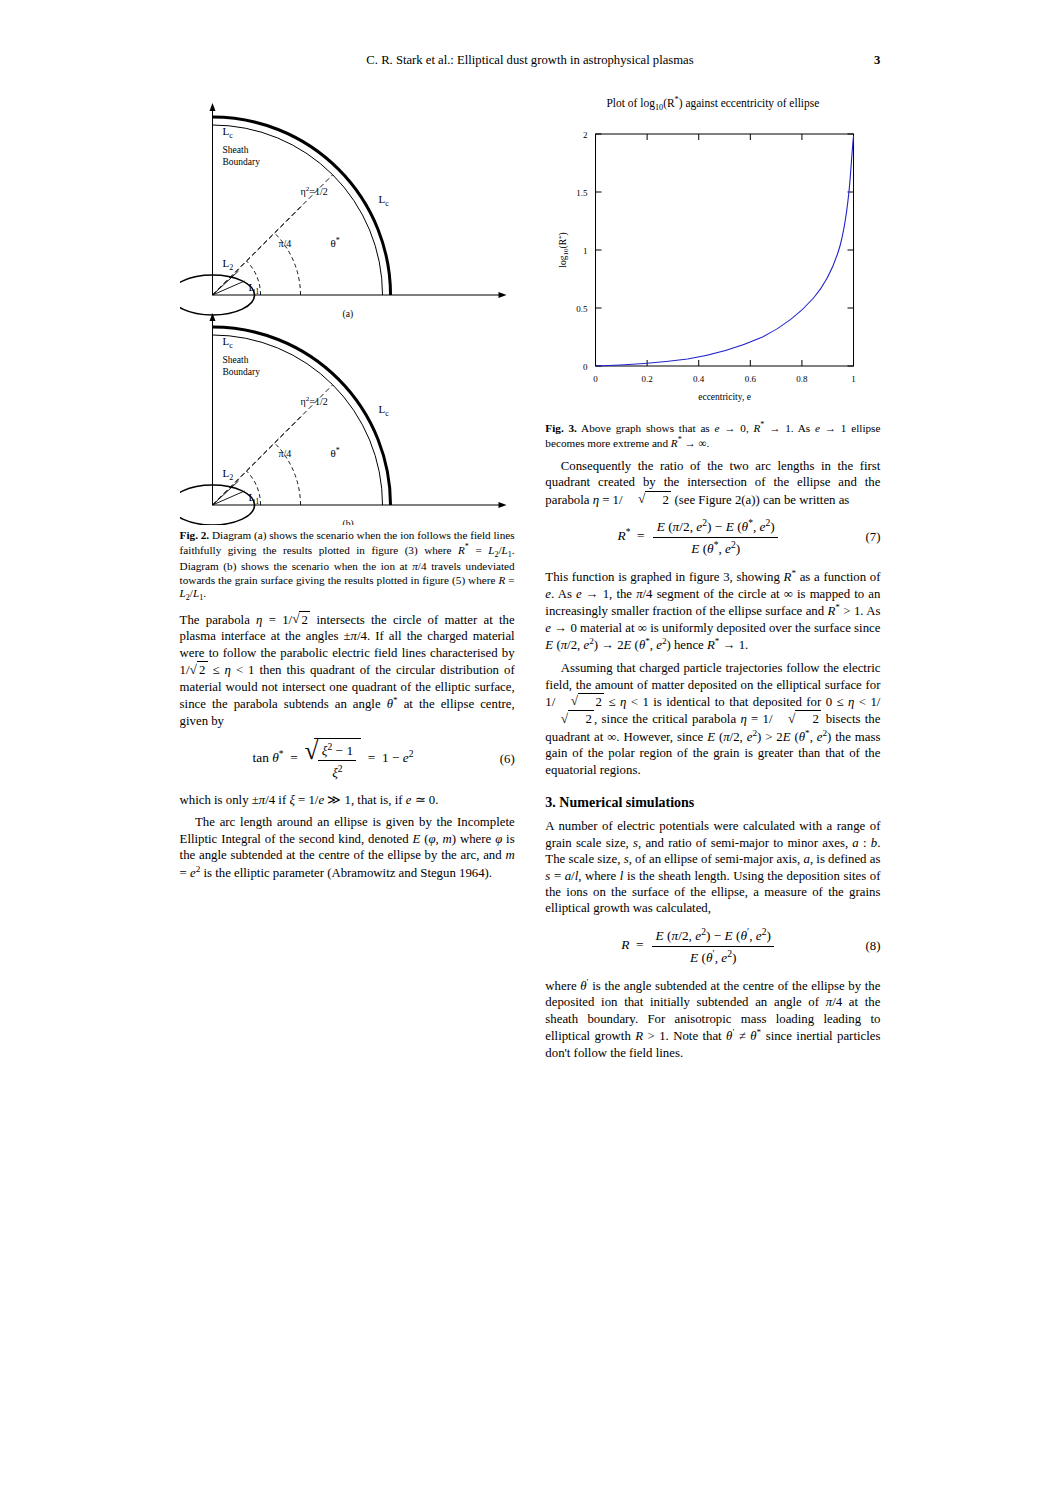C. R. Stark et al.: Elliptical dust growth in astrophysical plasmas 3
Lc Sheath Boundary Lc η2=1/2 π/4 θ* L2 L1 (a) Lc Sheath Boundary Lc η2=1/2 π/4 θ* L2 L1 (b)
Fig. 2. Diagram (a) shows the scenario when the ion follows the field lines faithfully giving the results plotted in figure (3) where R* = L2/L1. Diagram (b) shows the scenario when the ion at π/4 travels undeviated towards the grain surface giving the results plotted in figure (5) where R = L2/L1.
The parabola η = 1/2 intersects the circle of matter at the plasma interface at the angles ±π/4. If all the charged material were to follow the parabolic electric field lines characterised by 1/2 ≤ η < 1 then this quadrant of the circular distribution of material would not intersect one quadrant of the elliptic surface, since the parabola subtends an angle θ* at the ellipse centre, given by
tan θ* = ξ2 − 1 ξ2 = 1 − e2
(6)
which is only ±π/4 if ξ = 1/e ≫ 1, that is, if e ≃ 0.
The arc length around an ellipse is given by the Incomplete Elliptic Integral of the second kind, denoted E (φ, m) where φ is the angle subtended at the centre of the ellipse by the arc, and m = e2 is the elliptic parameter (Abramowitz and Stegun 1964).
Plot of log10(R*) against eccentricity of ellipse
0 0.5 1 1.5 2 0 0.2 0.4 0.6 0.8 1 eccentricity, e log10(R*)
Fig. 3. Above graph shows that as e → 0, R* → 1. As e → 1 ellipse becomes more extreme and R* → ∞.
Consequently the ratio of the two arc lengths in the first quadrant created by the intersection of the ellipse and the parabola η = 1/2 (see Figure 2(a)) can be written as
R* = E (π/2, e2) − E (θ*, e2) E (θ*, e2)
(7)
This function is graphed in figure 3, showing R* as a function of e. As e → 1, the π/4 segment of the circle at ∞ is mapped to an increasingly smaller fraction of the ellipse surface and R* > 1. As e → 0 material at ∞ is uniformly deposited over the surface since E (π/2, e2) → 2E (θ*, e2) hence R* → 1.
Assuming that charged particle trajectories follow the electric field, the amount of matter deposited on the elliptical surface for 1/2 ≤ η < 1 is identical to that deposited for 0 ≤ η < 1/2, since the critical parabola η = 1/2 bisects the quadrant at ∞. However, since E (π/2, e2) > 2E (θ*, e2) the mass gain of the polar region of the grain is greater than that of the equatorial regions.
3. Numerical simulations
A number of electric potentials were calculated with a range of grain scale size, s, and ratio of semi-major to minor axes, a : b. The scale size, s, of an ellipse of semi-major axis, a, is defined as s = a/l, where l is the sheath length. Using the deposition sites of the ions on the surface of the ellipse, a measure of the grains elliptical growth was calculated,
R = E (π/2, e2) − E (θ′, e2) E (θ′, e2)
(8)
where θ′ is the angle subtended at the centre of the ellipse by the deposited ion that initially subtended an angle of π/4 at the sheath boundary. For anisotropic mass loading leading to elliptical growth R > 1. Note that θ′ ≠ θ* since inertial particles don't follow the field lines.